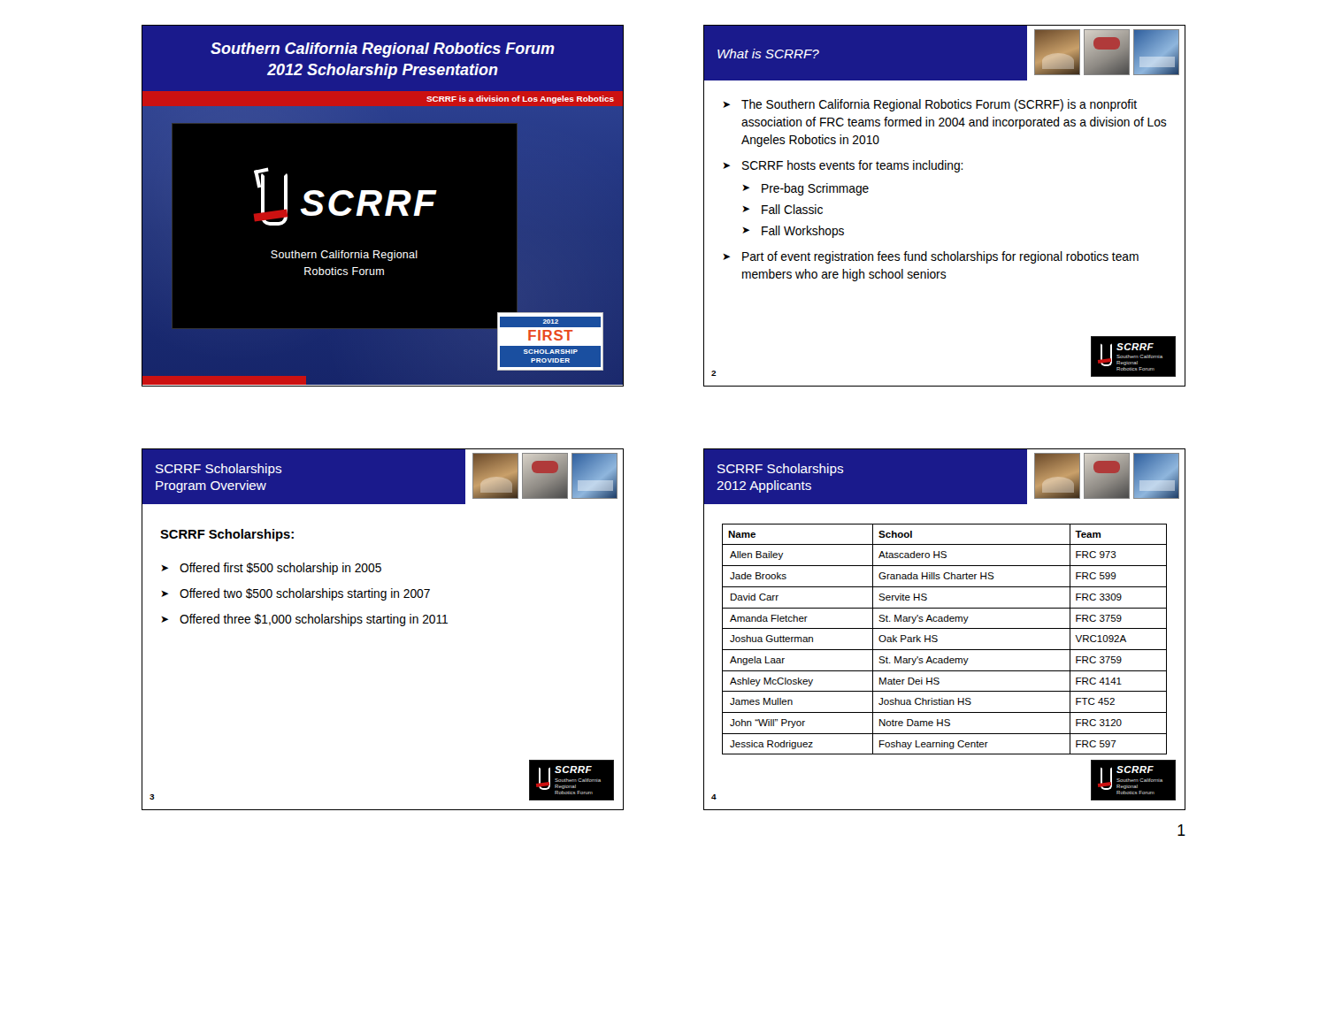Southern California Regional Robotics Forum
2012 Scholarship Presentation
SCRRF is a division of Los Angeles Robotics
SCRRF
Southern California Regional
Robotics Forum
2012
FIRST
SCHOLARSHIP
PROVIDER
What is SCRRF?
The Southern California Regional Robotics Forum (SCRRF) is a nonprofit association of FRC teams formed in 2004 and incorporated as a division of Los Angeles Robotics in 2010
SCRRF hosts events for teams including:
Pre-bag Scrimmage
Fall Classic
Fall Workshops
Part of event registration fees fund scholarships for regional robotics team members who are high school seniors
2
SCRRF Southern California Regional Robotics Forum
SCRRF Scholarships
Program Overview
SCRRF Scholarships:
Offered first $500 scholarship in 2005
Offered two $500 scholarships starting in 2007
Offered three $1,000 scholarships starting in 2011
3
SCRRF Southern California Regional Robotics Forum
SCRRF Scholarships
2012 Applicants
| Name | School | Team |
| --- | --- | --- |
| Allen Bailey | Atascadero HS | FRC 973 |
| Jade Brooks | Granada Hills Charter HS | FRC 599 |
| David Carr | Servite HS | FRC 3309 |
| Amanda Fletcher | St. Mary's Academy | FRC 3759 |
| Joshua Gutterman | Oak Park HS | VRC1092A |
| Angela Laar | St. Mary's Academy | FRC 3759 |
| Ashley McCloskey | Mater Dei HS | FRC 4141 |
| James Mullen | Joshua Christian HS | FTC 452 |
| John “Will” Pryor | Notre Dame HS | FRC 3120 |
| Jessica Rodriguez | Foshay Learning Center | FRC 597 |
4
SCRRF Southern California Regional Robotics Forum
1